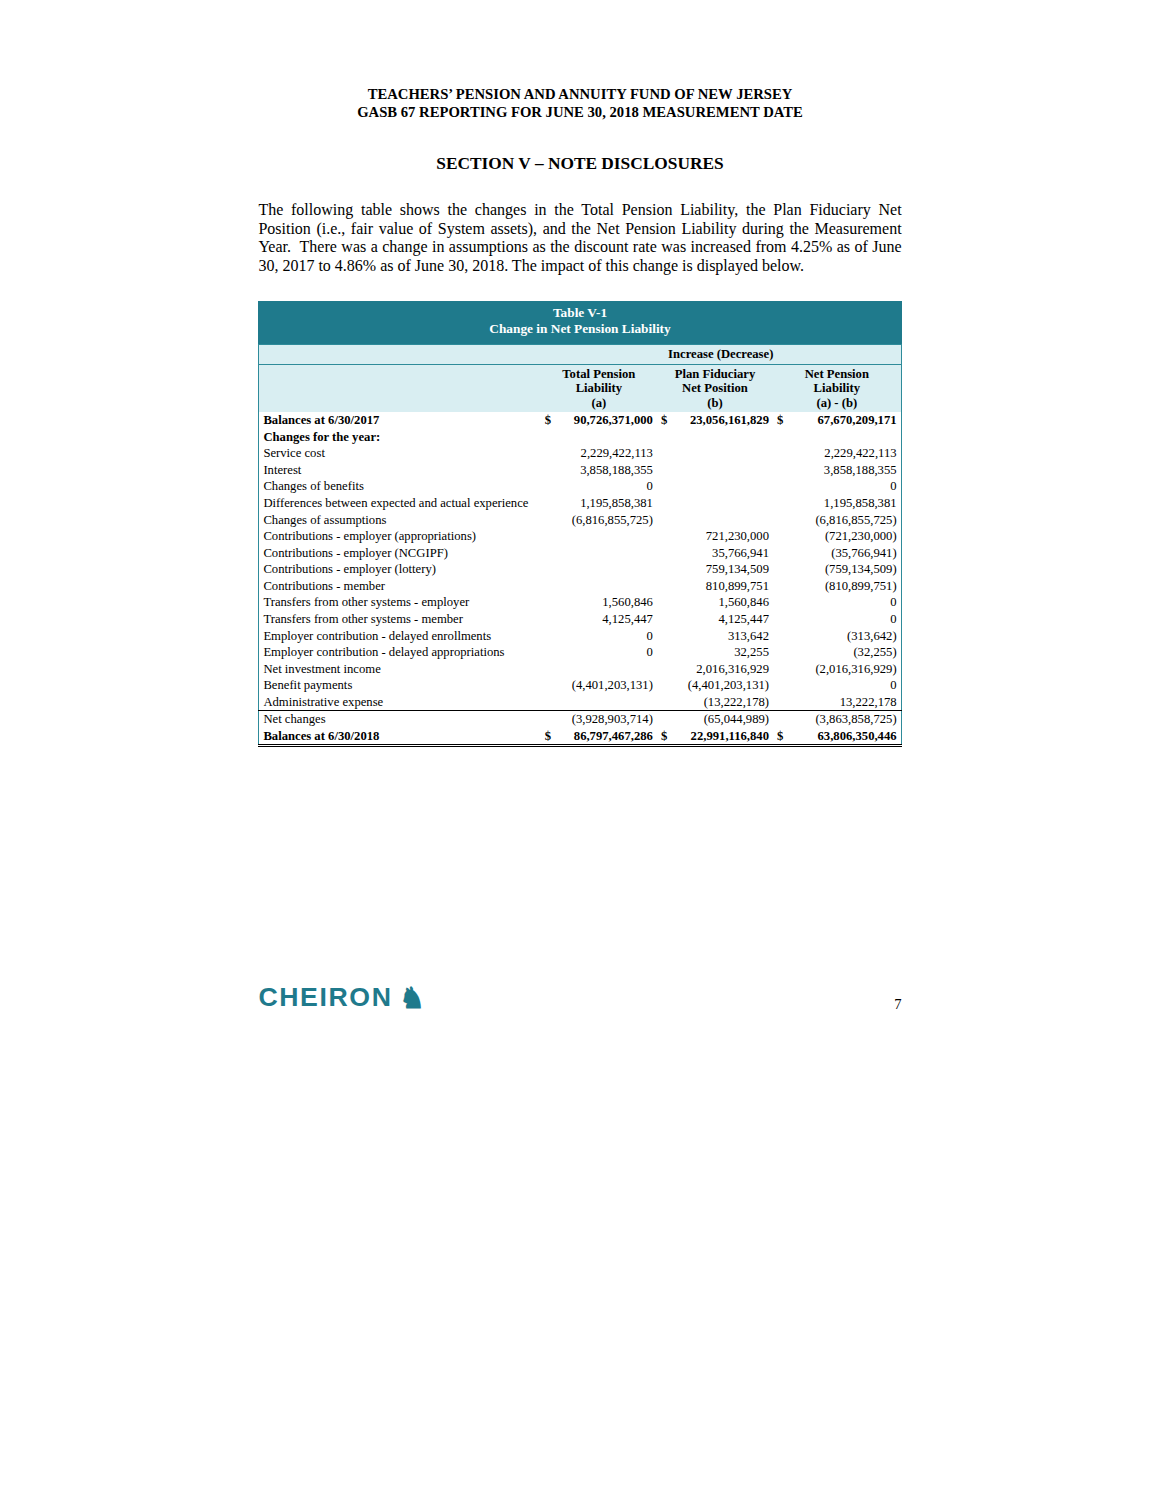TEACHERS’ PENSION AND ANNUITY FUND OF NEW JERSEY
GASB 67 REPORTING FOR JUNE 30, 2018 MEASUREMENT DATE
SECTION V – NOTE DISCLOSURES
The following table shows the changes in the Total Pension Liability, the Plan Fiduciary Net Position (i.e., fair value of System assets), and the Net Pension Liability during the Measurement Year. There was a change in assumptions as the discount rate was increased from 4.25% as of June 30, 2017 to 4.86% as of June 30, 2018. The impact of this change is displayed below.
Table V-1 Change in Net Pension Liability
| | Increase (Decrease) |
| --- | --- |
| | Total Pension Liability (a) | Plan Fiduciary Net Position (b) | Net Pension Liability (a) - (b) |
| Balances at 6/30/2017 | $ | 90,726,371,000 | $ | 23,056,161,829 | $ | 67,670,209,171 |
| Changes for the year: | | | | | | |
| Service cost | | 2,229,422,113 | | | | 2,229,422,113 |
| Interest | | 3,858,188,355 | | | | 3,858,188,355 |
| Changes of benefits | | 0 | | | | 0 |
| Differences between expected and actual experience | | 1,195,858,381 | | | | 1,195,858,381 |
| Changes of assumptions | | (6,816,855,725) | | | | (6,816,855,725) |
| Contributions - employer (appropriations) | | | | 721,230,000 | | (721,230,000) |
| Contributions - employer (NCGIPF) | | | | 35,766,941 | | (35,766,941) |
| Contributions - employer (lottery) | | | | 759,134,509 | | (759,134,509) |
| Contributions - member | | | | 810,899,751 | | (810,899,751) |
| Transfers from other systems - employer | | 1,560,846 | | 1,560,846 | | 0 |
| Transfers from other systems - member | | 4,125,447 | | 4,125,447 | | 0 |
| Employer contribution - delayed enrollments | | 0 | | 313,642 | | (313,642) |
| Employer contribution - delayed appropriations | | 0 | | 32,255 | | (32,255) |
| Net investment income | | | | 2,016,316,929 | | (2,016,316,929) |
| Benefit payments | | (4,401,203,131) | | (4,401,203,131) | | 0 |
| Administrative expense | | | | (13,222,178) | | 13,222,178 |
| Net changes | | (3,928,903,714) | | (65,044,989) | | (3,863,858,725) |
| Balances at 6/30/2018 | $ | 86,797,467,286 | $ | 22,991,116,840 | $ | 63,806,350,446 |
CHEIRON♞
7